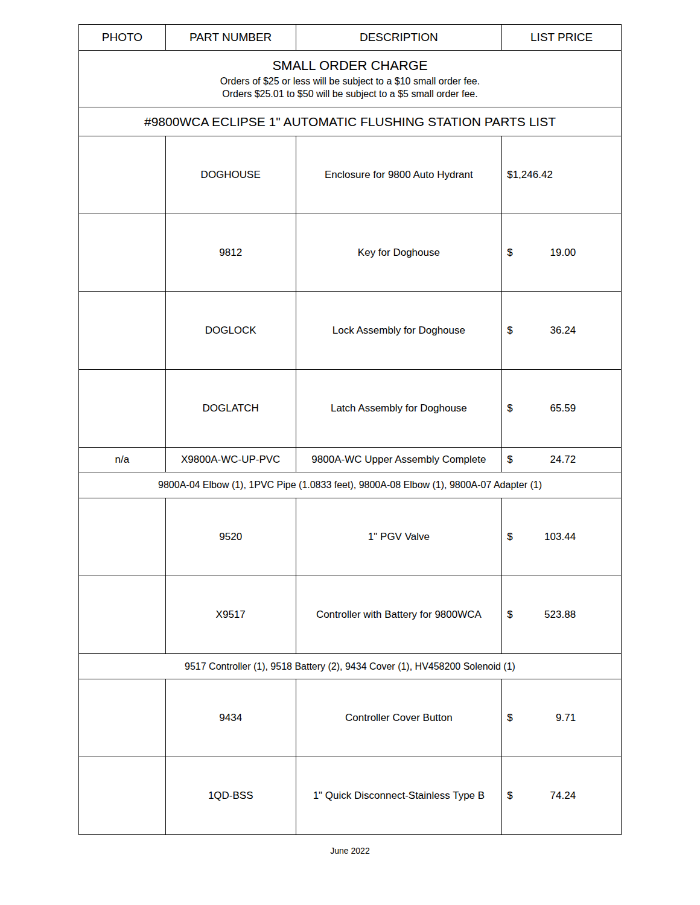| SMALL ORDER CHARGE Orders of $25 or less will be subject to a $10 small order fee. Orders $25.01 to $50 will be subject to a $5 small order fee. |
| #9800WCA ECLIPSE 1" AUTOMATIC FLUSHING STATION PARTS LIST |
| PHOTO | PART NUMBER | DESCRIPTION | LIST PRICE |
| | DOGHOUSE | Enclosure for 9800 Auto Hydrant | $1,246.42 |
| | 9812 | Key for Doghouse | $ 19.00 |
| | DOGLOCK | Lock Assembly for Doghouse | $ 36.24 |
| | DOGLATCH | Latch Assembly for Doghouse | $ 65.59 |
| n/a | X9800A-WC-UP-PVC | 9800A-WC Upper Assembly Complete | $ 24.72 |
| 9800A-04 Elbow (1), 1PVC Pipe (1.0833 feet), 9800A-08 Elbow (1), 9800A-07 Adapter (1) |
| | 9520 | 1" PGV Valve | $ 103.44 |
| | X9517 | Controller with Battery for 9800WCA | $ 523.88 |
| 9517 Controller (1), 9518 Battery (2), 9434 Cover (1), HV458200 Solenoid (1) |
| | 9434 | Controller Cover Button | $ 9.71 |
| | 1QD-BSS | 1" Quick Disconnect-Stainless Type B | $ 74.24 |
June 2022